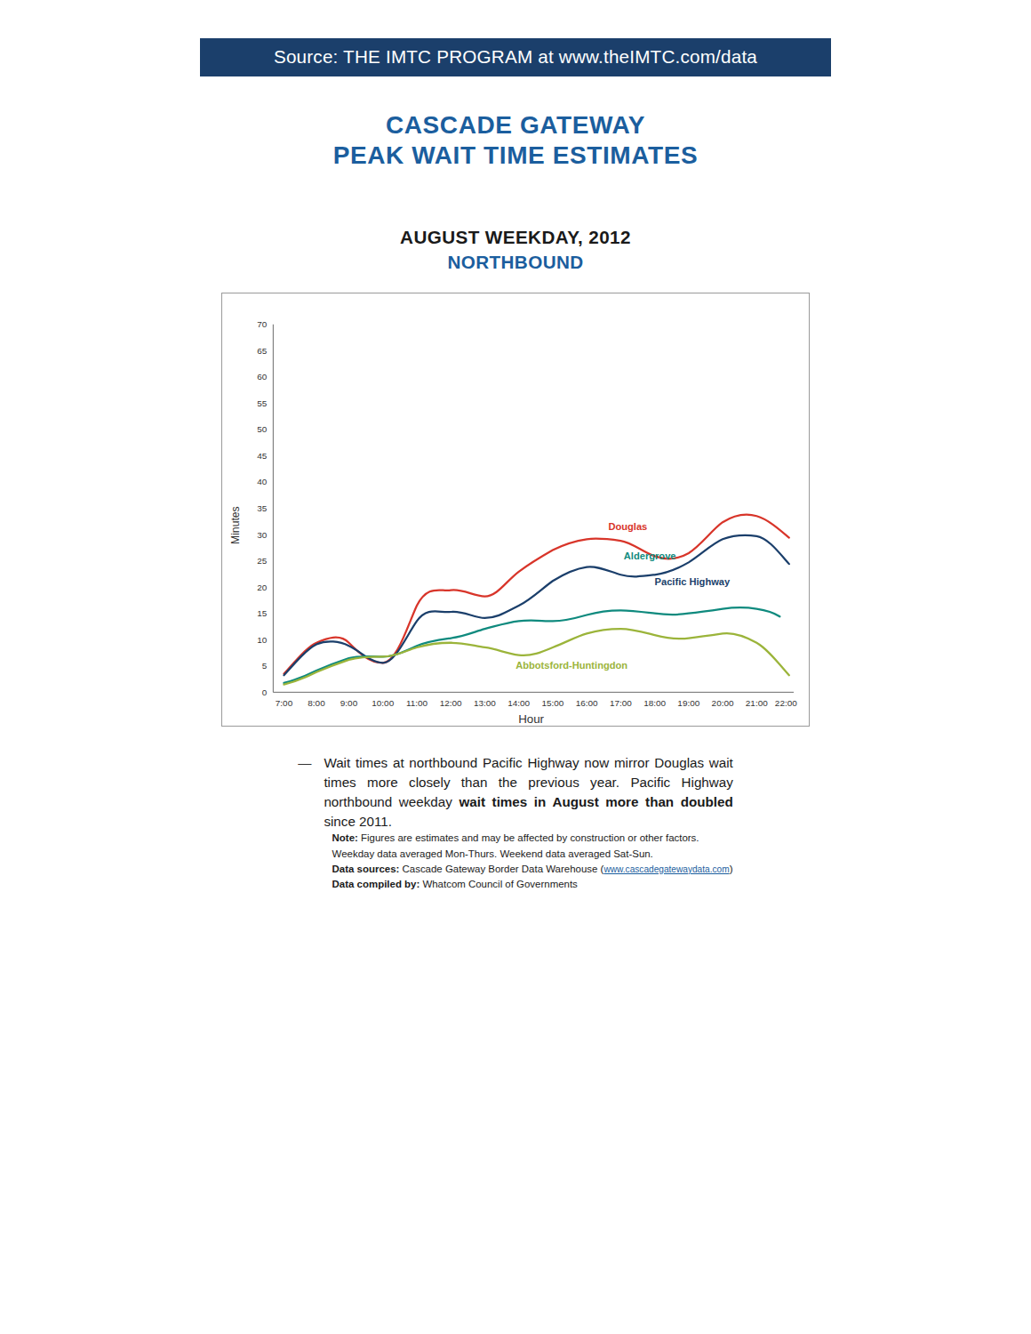Source: THE IMTC PROGRAM at www.theIMTC.com/data
Cascade Gateway
Peak Wait Time Estimates
August Weekday, 2012Northbound
Minutes 70 65 60 55 50 45 40 35 30 25 20 15 10 5 0 7:00 8:00 9:00 10:00 11:00 12:00 13:00 14:00 15:00 16:00 17:00 18:00 19:00 20:00 21:00 22:00 Douglas Pacific Highway Aldergrove Abbotsford-Huntingdon Hour
—
Wait times at northbound Pacific Highway now mirror Douglas wait times more closely than the previous year. Pacific Highway northbound weekday wait times in August more than doubled since 2011.
Note: Figures are estimates and may be affected by construction or other factors.
Weekday data averaged Mon-Thurs. Weekend data averaged Sat-Sun.
Data sources: Cascade Gateway Border Data Warehouse (www.cascadegatewaydata.com)
Data compiled by: Whatcom Council of Governments